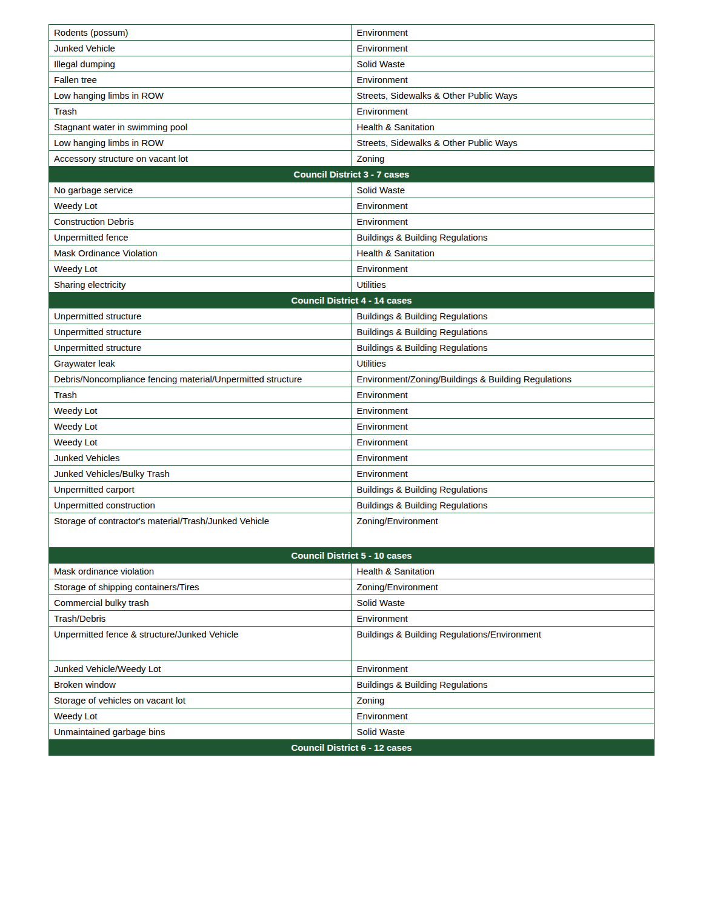| Rodents (possum) | Environment |
| Junked Vehicle | Environment |
| Illegal dumping | Solid Waste |
| Fallen tree | Environment |
| Low hanging limbs in ROW | Streets, Sidewalks & Other Public Ways |
| Trash | Environment |
| Stagnant water in swimming pool | Health & Sanitation |
| Low hanging limbs in ROW | Streets, Sidewalks & Other Public Ways |
| Accessory structure on vacant lot | Zoning |
| Council District 3 - 7 cases |
| No garbage service | Solid Waste |
| Weedy Lot | Environment |
| Construction Debris | Environment |
| Unpermitted fence | Buildings & Building Regulations |
| Mask Ordinance Violation | Health & Sanitation |
| Weedy Lot | Environment |
| Sharing electricity | Utilities |
| Council District 4 - 14 cases |
| Unpermitted structure | Buildings & Building Regulations |
| Unpermitted structure | Buildings & Building Regulations |
| Unpermitted structure | Buildings & Building Regulations |
| Graywater leak | Utilities |
| Debris/Noncompliance fencing material/Unpermitted structure | Environment/Zoning/Buildings & Building Regulations |
| Trash | Environment |
| Weedy Lot | Environment |
| Weedy Lot | Environment |
| Weedy Lot | Environment |
| Junked Vehicles | Environment |
| Junked Vehicles/Bulky Trash | Environment |
| Unpermitted carport | Buildings & Building Regulations |
| Unpermitted construction | Buildings & Building Regulations |
| Storage of contractor's material/Trash/Junked Vehicle | Zoning/Environment |
| Council District 5 - 10 cases |
| Mask ordinance violation | Health & Sanitation |
| Storage of shipping containers/Tires | Zoning/Environment |
| Commercial bulky trash | Solid Waste |
| Trash/Debris | Environment |
| Unpermitted fence & structure/Junked Vehicle | Buildings & Building Regulations/Environment |
| Junked Vehicle/Weedy Lot | Environment |
| Broken window | Buildings & Building Regulations |
| Storage of vehicles on vacant lot | Zoning |
| Weedy Lot | Environment |
| Unmaintained garbage bins | Solid Waste |
| Council District 6 - 12 cases |